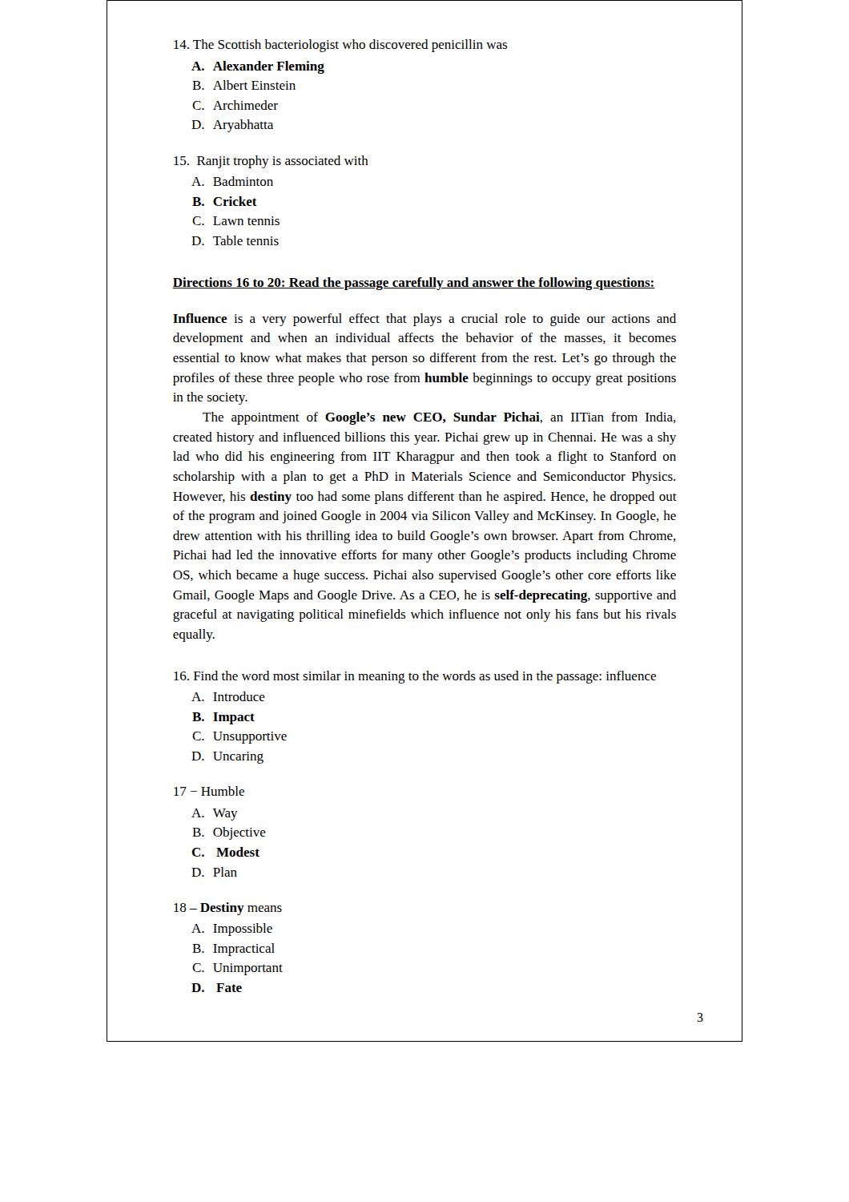14. The Scottish bacteriologist who discovered penicillin was
Alexander Fleming
Albert Einstein
Archimeder
Aryabhatta
15. Ranjit trophy is associated with
Badminton
Cricket
Lawn tennis
Table tennis
Directions 16 to 20: Read the passage carefully and answer the following questions:
Influence is a very powerful effect that plays a crucial role to guide our actions and development and when an individual affects the behavior of the masses, it becomes essential to know what makes that person so different from the rest. Let’s go through the profiles of these three people who rose from humble beginnings to occupy great positions in the society.
The appointment of Google’s new CEO, Sundar Pichai, an IITian from India, created history and influenced billions this year. Pichai grew up in Chennai. He was a shy lad who did his engineering from IIT Kharagpur and then took a flight to Stanford on scholarship with a plan to get a PhD in Materials Science and Semiconductor Physics. However, his destiny too had some plans different than he aspired. Hence, he dropped out of the program and joined Google in 2004 via Silicon Valley and McKinsey. In Google, he drew attention with his thrilling idea to build Google’s own browser. Apart from Chrome, Pichai had led the innovative efforts for many other Google’s products including Chrome OS, which became a huge success. Pichai also supervised Google’s other core efforts like Gmail, Google Maps and Google Drive. As a CEO, he is self-deprecating, supportive and graceful at navigating political minefields which influence not only his fans but his rivals equally.
16. Find the word most similar in meaning to the words as used in the passage: influence
Introduce
Impact
Unsupportive
Uncaring
17 − Humble
Way
Objective
Modest
Plan
18 – Destiny means
Impossible
Impractical
Unimportant
Fate
3